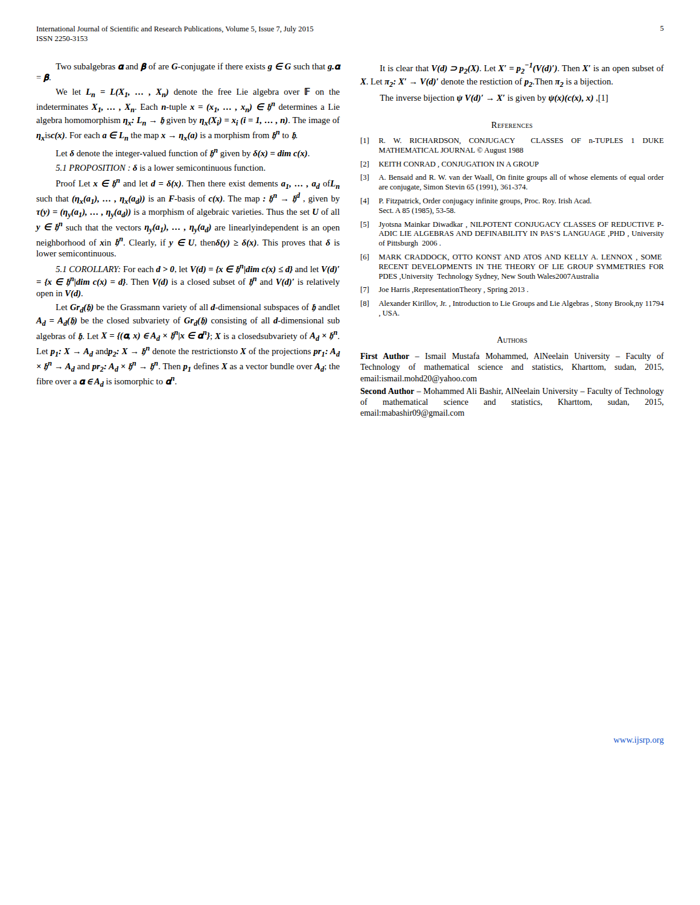International Journal of Scientific and Research Publications, Volume 5, Issue 7, July 2015
ISSN 2250-3153
5
Two subalgebras 𝛂 and 𝛃 of are G-conjugate if there exists g ∈ G such that g. 𝛂 = 𝛃.
We let Ln = L(X1, … , Xn) denote the free Lie algebra over 𝔽 on the indeterminates X1, … , Xn. Each n-tuple x = (x1, … , xn) ∈ 𝔥n determines a Lie algebra homomorphism ηx: Ln → 𝔥 given by ηx(Xi) = xi (i = 1, … , n). The image of ηxisc(x). For each a ∈ Ln the map x → ηx(a) is a morphism from 𝔥n to 𝔥.
Let δ denote the integer-valued function of 𝔥n given by δ(x) = dim c(x).
5.1 PROPOSITION : δ is a lower semicontinuous function.
Proof Let x ∈ 𝔥n and let d = δ(x). Then there exist dements a1, … , ad ofLn such that (ηx(a1), … , ηx(ad)) is an F-basis of c(x). The map : 𝔥n → 𝔥d , given by τ(y) = (ηy(a1), … , ηy(ad)) is a morphism of algebraic varieties. Thus the set U of all y ∈ 𝔥n such that the vectors ηy(a1), … , ηy(ad) are linearlyindependent is an open neighborhood of xin 𝔥n. Clearly, if y ∈ U, thenδ(y) ≥ δ(x). This proves that δ is lower semicontinuous.
5.1 COROLLARY: For each d > 0, let V(d) = {x ∈ 𝔥n|dim c(x) ≤ d} and let V(d)′ = {x ∈ 𝔥n|dim c(x) = d}. Then V(d) is a closed subset of 𝔥n and V(d)′ is relatively open in V(d).
Let Grd(𝔥) be the Grassmann variety of all d-dimensional subspaces of 𝔥 andlet Ad = Ad(𝔥) be the closed subvariety of Grd(𝔥) consisting of all d-dimensional sub algebras of 𝔥. Let X = {(𝛂, x) ∈ Ad × 𝔥n|x ∈ 𝛂n}; X is a closedsubvariety of Ad × 𝔥n. Let p1: X → Ad andp2: X → 𝔥n denote the restrictionsto X of the projections pr1: Ad × 𝔥n → Ad and pr2: Ad × 𝔥n → 𝔥n. Then p1 defines X as a vector bundle over Ad; the fibre over a 𝛂 ∈ Ad is isomorphic to 𝛂n.
It is clear that V(d) ⊃ p2(X). Let X′ = p2−1(V(d)′). Then X′ is an open subset of X. Let π2: X′ → V(d)′ denote the restiction of p2.Then π2 is a bijection.
The inverse bijection ψ V(d)′ → X′ is given by ψ(x)(c(x), x) ,[1]
References
R. W. RICHARDSON, CONJUGACY CLASSES OF n-TUPLES 1 DUKE MATHEMATICAL JOURNAL © August 1988
KEITH CONRAD , CONJUGATION IN A GROUP
A. Bensaid and R. W. van der Waall, On finite groups all of whose elements of equal order are conjugate, Simon Stevin 65 (1991), 361-374.
P. Fitzpatrick, Order conjugacy infinite groups, Proc. Roy. Irish Acad.
Sect. A 85 (1985), 53-58.
Jyotsna Mainkar Diwadkar , NILPOTENT CONJUGACY CLASSES OF REDUCTIVE P- ADIC LIE ALGEBRAS AND DEFINABILITY IN PAS’S LANGUAGE ,PHD , University of Pittsburgh 2006 .
MARK CRADDOCK, OTTO KONST AND ATOS AND KELLY A. LENNOX , SOME RECENT DEVELOPMENTS IN THE THEORY OF LIE GROUP SYMMETRIES FOR PDES ,University Technology Sydney, New South Wales2007Australia
Joe Harris ,RepresentationTheory , Spring 2013 .
Alexander Kirillov, Jr. , Introduction to Lie Groups and Lie Algebras , Stony Brook,ny 11794 , USA.
Authors
First Author – Ismail Mustafa Mohammed, AlNeelain University – Faculty of Technology of mathematical science and statistics, Kharttom, sudan, 2015, email:ismail.mohd20@yahoo.com
Second Author – Mohammed Ali Bashir, AlNeelain University – Faculty of Technology of mathematical science and statistics, Kharttom, sudan, 2015, email:mabashir09@gmail.com
www.ijsrp.org